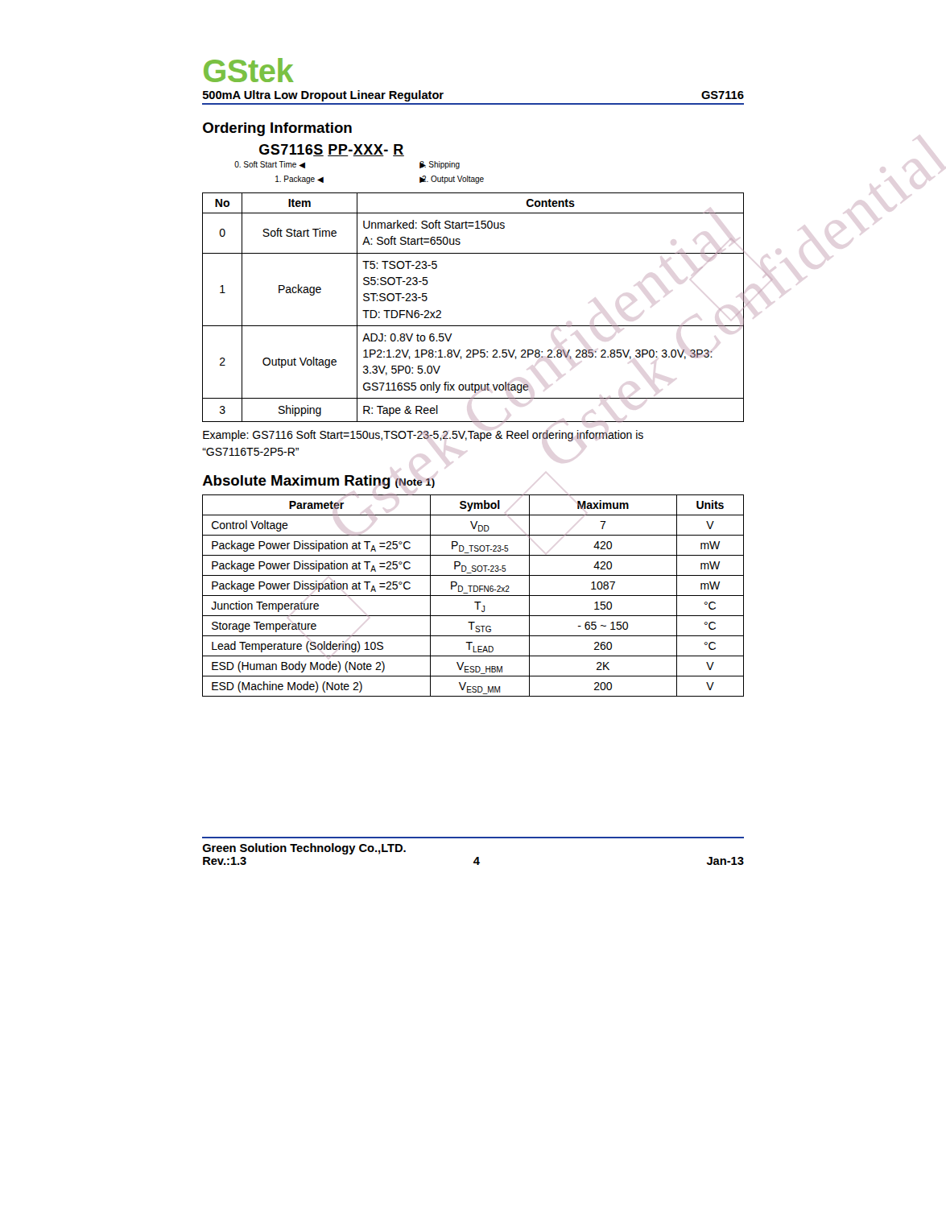Gstek Confidential
Gstek Confidential
GStek
500mA Ultra Low Dropout Linear Regulator
GS7116
Ordering Information
GS7116S PP-XXX- R
0. Soft Start Time ◀ 1. Package ◀ ▶ 2. Output Voltage ▶3. Shipping
| No | Item | Contents |
| --- | --- | --- |
| 0 | Soft Start Time | Unmarked: Soft Start=150us A: Soft Start=650us |
| 1 | Package | T5: TSOT-23-5 S5:SOT-23-5 ST:SOT-23-5 TD: TDFN6-2x2 |
| 2 | Output Voltage | ADJ: 0.8V to 6.5V 1P2:1.2V, 1P8:1.8V, 2P5: 2.5V, 2P8: 2.8V, 285: 2.85V, 3P0: 3.0V, 3P3: 3.3V, 5P0: 5.0V GS7116S5 only fix output voltage |
| 3 | Shipping | R: Tape & Reel |
Example: GS7116 Soft Start=150us,TSOT-23-5,2.5V,Tape & Reel ordering information is
“GS7116T5-2P5-R”
Absolute Maximum Rating (Note 1)
| Parameter | Symbol | Maximum | Units |
| --- | --- | --- | --- |
| Control Voltage | V DD | 7 | V |
| Package Power Dissipation at T A =25°C | P D_TSOT-23-5 | 420 | mW |
| Package Power Dissipation at T A =25°C | P D_SOT-23-5 | 420 | mW |
| Package Power Dissipation at T A =25°C | P D_TDFN6-2x2 | 1087 | mW |
| Junction Temperature | T J | 150 | °C |
| Storage Temperature | T STG | - 65 ~ 150 | °C |
| Lead Temperature (Soldering) 10S | T LEAD | 260 | °C |
| ESD (Human Body Mode) (Note 2) | V ESD_HBM | 2K | V |
| ESD (Machine Mode) (Note 2) | V ESD_MM | 200 | V |
Green Solution Technology Co.,LTD.
Rev.:1.3
4
Jan-13